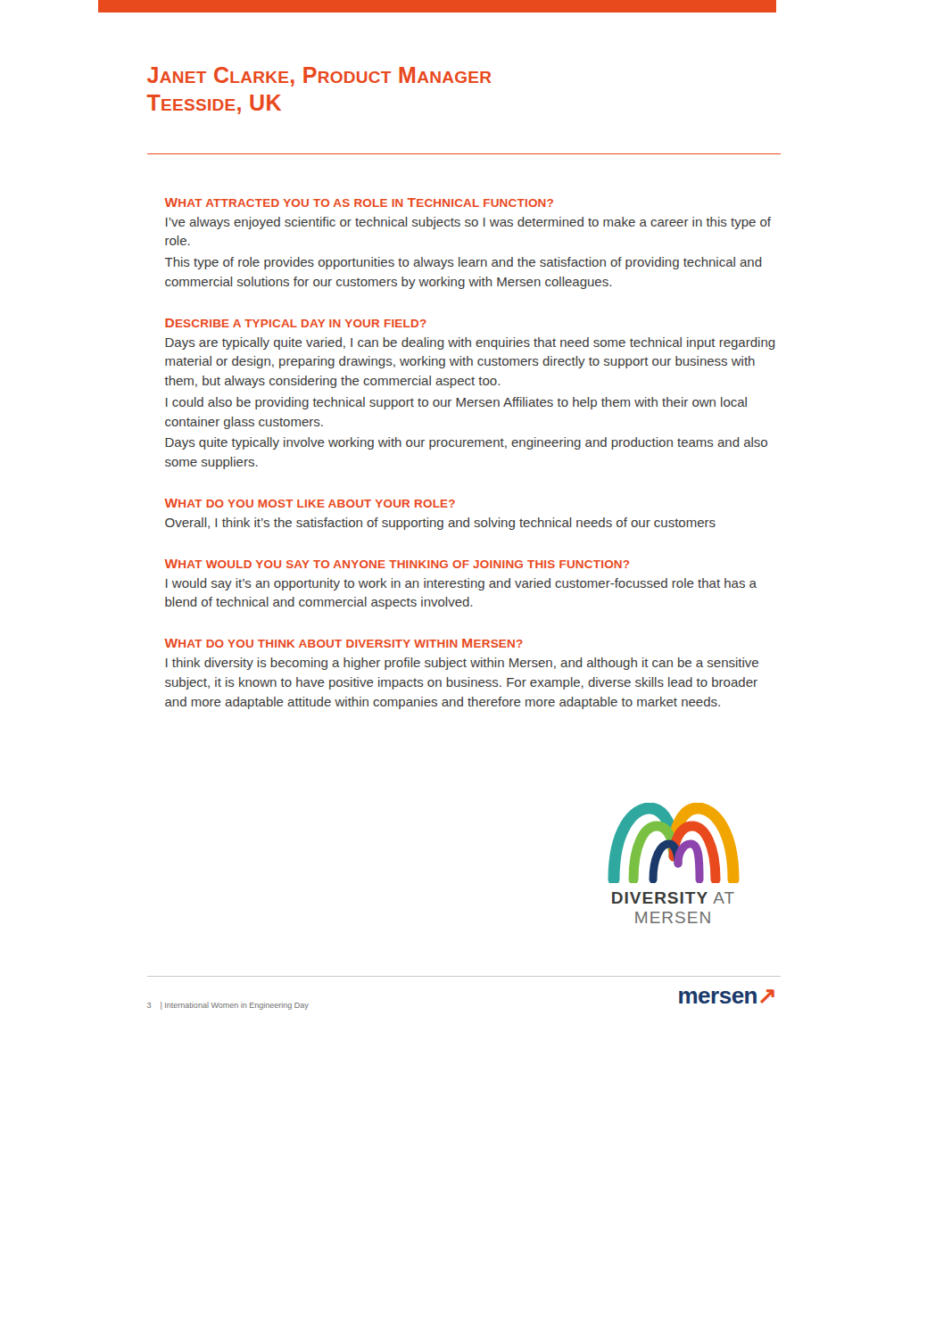JANET CLARKE, PRODUCT MANAGER
TEESSIDE, UK
WHAT ATTRACTED YOU TO AS ROLE IN TECHNICAL FUNCTION?
I’ve always enjoyed scientific or technical subjects so I was determined to make a career in this type of role.
This type of role provides opportunities to always learn and the satisfaction of providing technical and commercial solutions for our customers by working with Mersen colleagues.
DESCRIBE A TYPICAL DAY IN YOUR FIELD?
Days are typically quite varied, I can be dealing with enquiries that need some technical input regarding material or design, preparing drawings, working with customers directly to support our business with them, but always considering the commercial aspect too.
I could also be providing technical support to our Mersen Affiliates to help them with their own local container glass customers.
Days quite typically involve working with our procurement, engineering and production teams and also some suppliers.
WHAT DO YOU MOST LIKE ABOUT YOUR ROLE?
Overall, I think it’s the satisfaction of supporting and solving technical needs of our customers
WHAT WOULD YOU SAY TO ANYONE THINKING OF JOINING THIS FUNCTION?
I would say it’s an opportunity to work in an interesting and varied customer-focussed role that has a blend of technical and commercial aspects involved.
WHAT DO YOU THINK ABOUT DIVERSITY WITHIN MERSEN?
I think diversity is becoming a higher profile subject within Mersen, and although it can be a sensitive subject, it is known to have positive impacts on business. For example, diverse skills lead to broader and more adaptable attitude within companies and therefore more adaptable to market needs.
DIVERSITY AT MERSEN
3| International Women in Engineering Day
mersen↗